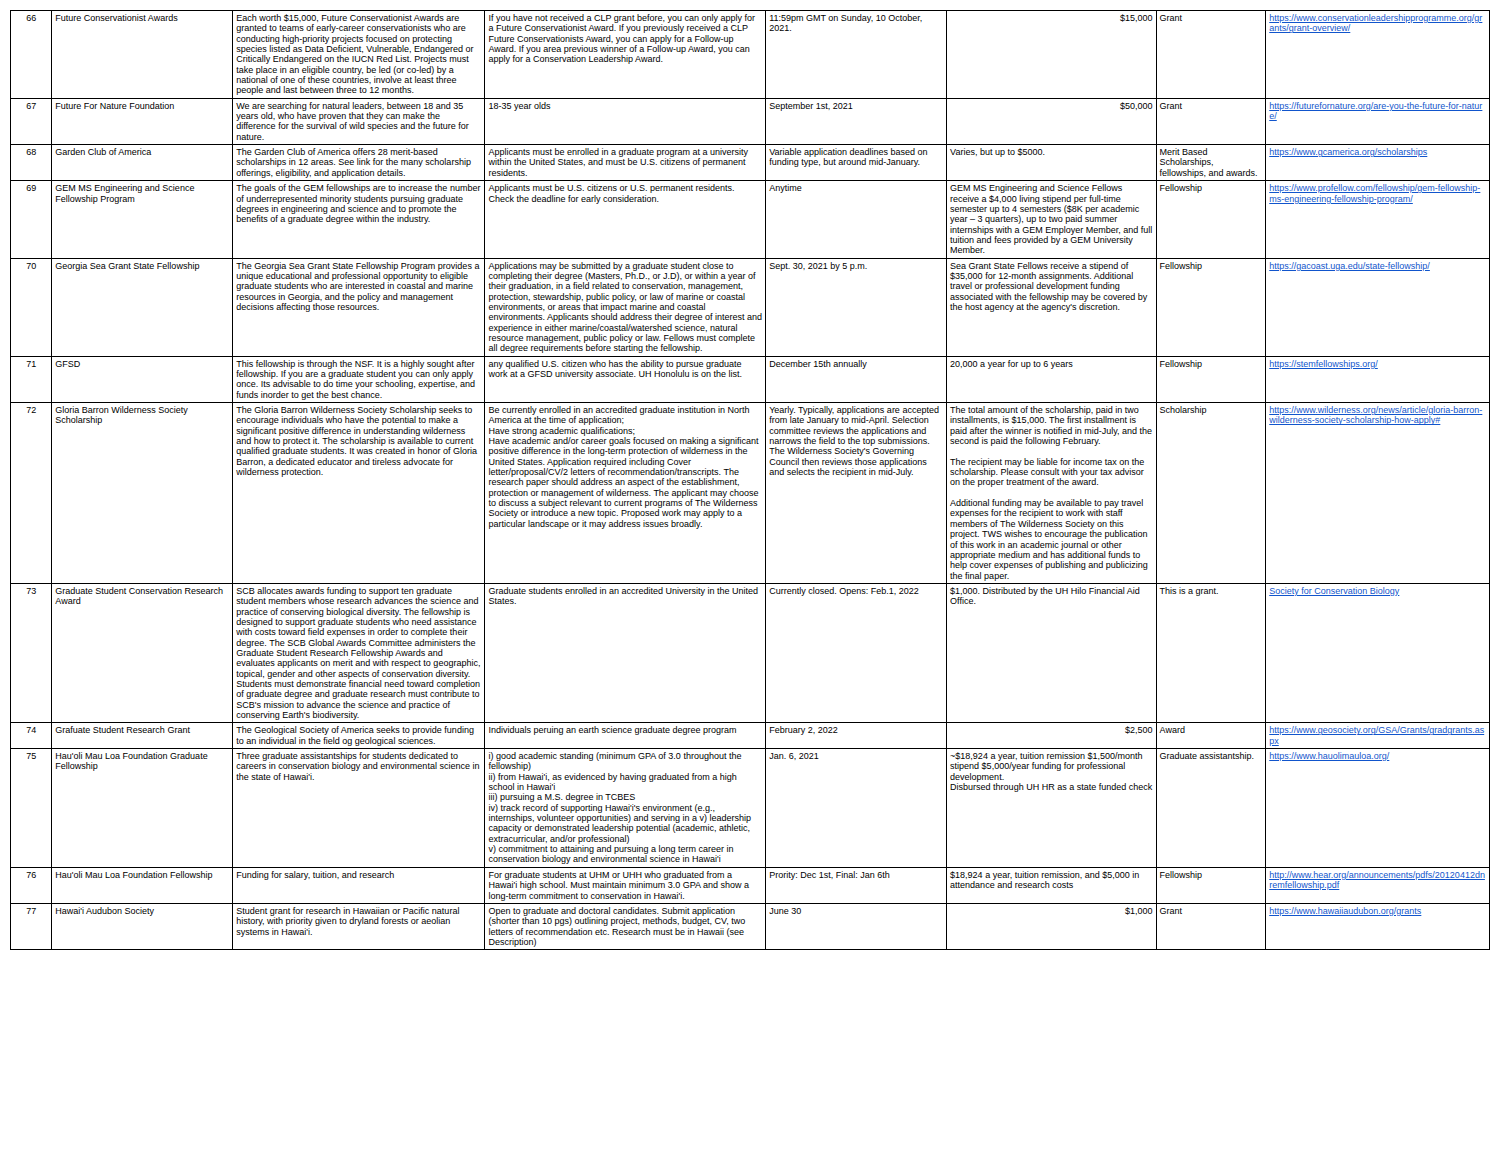| 66 | Future Conservationist Awards | Each worth $15,000, Future Conservationist Awards are granted to teams of early-career conservationists who are conducting high-priority projects focused on protecting species listed as Data Deficient, Vulnerable, Endangered or Critically Endangered on the IUCN Red List. Projects must take place in an eligible country, be led (or co-led) by a national of one of these countries, involve at least three people and last between three to 12 months. | If you have not received a CLP grant before, you can only apply for a Future Conservationist Award. If you previously received a CLP Future Conservationists Award, you can apply for a Follow-up Award. If you area previous winner of a Follow-up Award, you can apply for a Conservation Leadership Award. | 11:59pm GMT on Sunday, 10 October, 2021. | $15,000 | Grant | https://www.conservationleadershipprogramme.org/grants/grant-overview/ |
| 67 | Future For Nature Foundation | We are searching for natural leaders, between 18 and 35 years old, who have proven that they can make the difference for the survival of wild species and the future for nature. | 18-35 year olds | September 1st, 2021 | $50,000 | Grant | https://futurefornature.org/are-you-the-future-for-nature/ |
| 68 | Garden Club of America | The Garden Club of America offers 28 merit-based scholarships in 12 areas. See link for the many scholarship offerings, eligibility, and application details. | Applicants must be enrolled in a graduate program at a university within the United States, and must be U.S. citizens of permanent residents. | Variable application deadlines based on funding type, but around mid-January. | Varies, but up to $5000. | Merit Based Scholarships, fellowships, and awards. | https://www.gcamerica.org/scholarships |
| 69 | GEM MS Engineering and Science Fellowship Program | The goals of the GEM fellowships are to increase the number of underrepresented minority students pursuing graduate degrees in engineering and science and to promote the benefits of a graduate degree within the industry. | Applicants must be U.S. citizens or U.S. permanent residents. Check the deadline for early consideration. | Anytime | GEM MS Engineering and Science Fellows receive a $4,000 living stipend per full-time semester up to 4 semesters ($8K per academic year – 3 quarters), up to two paid summer internships with a GEM Employer Member, and full tuition and fees provided by a GEM University Member. | Fellowship | https://www.profellow.com/fellowship/gem-fellowship-ms-engineering-fellowship-program/ |
| 70 | Georgia Sea Grant State Fellowship | The Georgia Sea Grant State Fellowship Program provides a unique educational and professional opportunity to eligible graduate students who are interested in coastal and marine resources in Georgia, and the policy and management decisions affecting those resources. | Applications may be submitted by a graduate student close to completing their degree (Masters, Ph.D., or J.D), or within a year of their graduation, in a field related to conservation, management, protection, stewardship, public policy, or law of marine or coastal environments, or areas that impact marine and coastal environments. Applicants should address their degree of interest and experience in either marine/coastal/watershed science, natural resource management, public policy or law. Fellows must complete all degree requirements before starting the fellowship. | Sept. 30, 2021 by 5 p.m. | Sea Grant State Fellows receive a stipend of $35,000 for 12-month assignments. Additional travel or professional development funding associated with the fellowship may be covered by the host agency at the agency's discretion. | Fellowship | https://gacoast.uga.edu/state-fellowship/ |
| 71 | GFSD | This fellowship is through the NSF. It is a highly sought after fellowship. If you are a graduate student you can only apply once. Its advisable to do time your schooling, expertise, and funds inorder to get the best chance. | any qualified U.S. citizen who has the ability to pursue graduate work at a GFSD university associate. UH Honolulu is on the list. | December 15th annually | 20,000 a year for up to 6 years | Fellowship | https://stemfellowships.org/ |
| 72 | Gloria Barron Wilderness Society Scholarship | The Gloria Barron Wilderness Society Scholarship seeks to encourage individuals who have the potential to make a significant positive difference in understanding wilderness and how to protect it. The scholarship is available to current qualified graduate students. It was created in honor of Gloria Barron, a dedicated educator and tireless advocate for wilderness protection. | Be currently enrolled in an accredited graduate institution in North America at the time of application; Have strong academic qualifications; Have academic and/or career goals focused on making a significant positive difference in the long-term protection of wilderness in the United States. Application required including Cover letter/proposal/CV/2 letters of recommendation/transcripts. The research paper should address an aspect of the establishment, protection or management of wilderness. The applicant may choose to discuss a subject relevant to current programs of The Wilderness Society or introduce a new topic. Proposed work may apply to a particular landscape or it may address issues broadly. | Yearly. Typically, applications are accepted from late January to mid-April. Selection committee reviews the applications and narrows the field to the top submissions. The Wilderness Society's Governing Council then reviews those applications and selects the recipient in mid-July. | The total amount of the scholarship, paid in two installments, is $15,000. The first installment is paid after the winner is notified in mid-July, and the second is paid the following February. The recipient may be liable for income tax on the scholarship. Please consult with your tax advisor on the proper treatment of the award. Additional funding may be available to pay travel expenses for the recipient to work with staff members of The Wilderness Society on this project. TWS wishes to encourage the publication of this work in an academic journal or other appropriate medium and has additional funds to help cover expenses of publishing and publicizing the final paper. | Scholarship | https://www.wilderness.org/news/article/gloria-barron-wilderness-society-scholarship-how-apply# |
| 73 | Graduate Student Conservation Research Award | SCB allocates awards funding to support ten graduate student members whose research advances the science and practice of conserving biological diversity. The fellowship is designed to support graduate students who need assistance with costs toward field expenses in order to complete their degree. The SCB Global Awards Committee administers the Graduate Student Research Fellowship Awards and evaluates applicants on merit and with respect to geographic, topical, gender and other aspects of conservation diversity. Students must demonstrate financial need toward completion of graduate degree and graduate research must contribute to SCB's mission to advance the science and practice of conserving Earth's biodiversity. | Graduate students enrolled in an accredited University in the United States. | Currently closed. Opens: Feb.1, 2022 | $1,000. Distributed by the UH Hilo Financial Aid Office. | This is a grant. | Society for Conservation Biology |
| 74 | Grafuate Student Research Grant | The Geological Society of America seeks to provide funding to an individual in the field og geological sciences. | Individuals peruing an earth science graduate degree program | February 2, 2022 | $2,500 | Award | https://www.geosociety.org/GSA/Grants/gradgrants.aspx |
| 75 | Hau'oli Mau Loa Foundation Graduate Fellowship | Three graduate assistantships for students dedicated to careers in conservation biology and environmental science in the state of Hawai'i. | i) good academic standing (minimum GPA of 3.0 throughout the fellowship) ii) from Hawai'i, as evidenced by having graduated from a high school in Hawai'i iii) pursuing a M.S. degree in TCBES iv) track record of supporting Hawai'i's environment (e.g., internships, volunteer opportunities) and serving in a v) leadership capacity or demonstrated leadership potential (academic, athletic, extracurricular, and/or professional) v) commitment to attaining and pursuing a long term career in conservation biology and environmental science in Hawai'i | Jan. 6, 2021 | ~$18,924 a year, tuition remission $1,500/month stipend $5,000/year funding for professional development. Disbursed through UH HR as a state funded check | Graduate assistantship. | https://www.hauolimauloa.org/ |
| 76 | Hau'oli Mau Loa Foundation Fellowship | Funding for salary, tuition, and research | For graduate students at UHM or UHH who graduated from a Hawai'i high school. Must maintain minimum 3.0 GPA and show a long-term commitment to conservation in Hawai'i. | Prority: Dec 1st, Final: Jan 6th | $18,924 a year, tuition remission, and $5,000 in attendance and research costs | Fellowship | http://www.hear.org/announcements/pdfs/20120412dnremfellowship.pdf |
| 77 | Hawai'i Audubon Society | Student grant for research in Hawaiian or Pacific natural history, with priority given to dryland forests or aeolian systems in Hawai'i. | Open to graduate and doctoral candidates. Submit application (shorter than 10 pgs) outlining project, methods, budget, CV, two letters of recommendation etc. Research must be in Hawaii (see Description) | June 30 | $1,000 | Grant | https://www.hawaiiaudubon.org/grants |